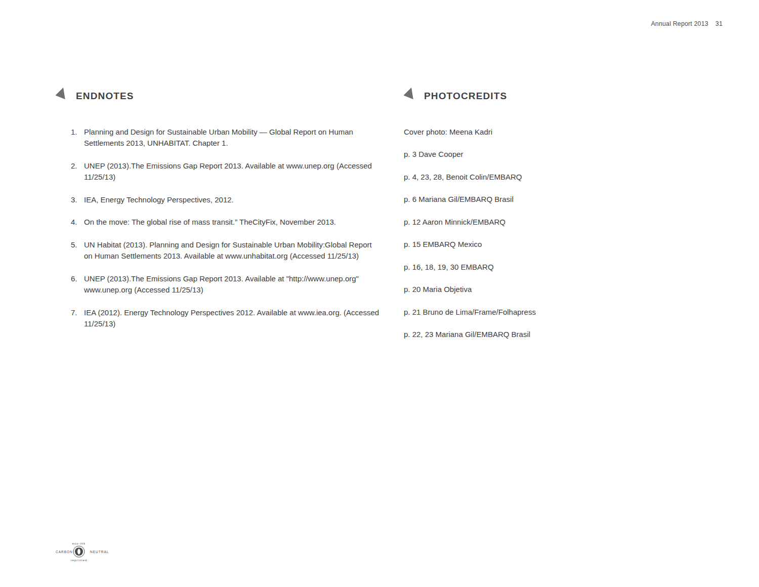Annual Report 201331
ENDNOTES
Planning and Design for Sustainable Urban Mobility — Global Report on Human Settlements 2013, UNHABITAT. Chapter 1.
UNEP (2013).The Emissions Gap Report 2013. Available at www.unep.org (Accessed 11/25/13)
IEA, Energy Technology Perspectives, 2012.
On the move: The global rise of mass transit.” TheCityFix, November 2013.
UN Habitat (2013). Planning and Design for Sustainable Urban Mobility:Global Report on Human Settlements 2013. Available at www.unhabitat.org (Accessed 11/25/13)
UNEP (2013).The Emissions Gap Report 2013. Available at "http://www.unep.org" www.unep.org (Accessed 11/25/13)
IEA (2012). Energy Technology Perspectives 2012. Available at www.iea.org. (Accessed 11/25/13)
PHOTOCREDITS
Cover photo: Meena Kadri
p. 3 Dave Cooper
p. 4, 23, 28, Benoit Colin/EMBARQ
p. 6 Mariana Gil/EMBARQ Brasil
p. 12 Aaron Minnick/EMBARQ
p. 15 EMBARQ Mexico
p. 16, 18, 19, 30 EMBARQ
p. 20 Maria Objetiva
p. 21 Bruno de Lima/Frame/Folhapress
p. 22, 23 Mariana Gil/EMBARQ Brasil
eco-ink CARBON NEUTRAL reprinted